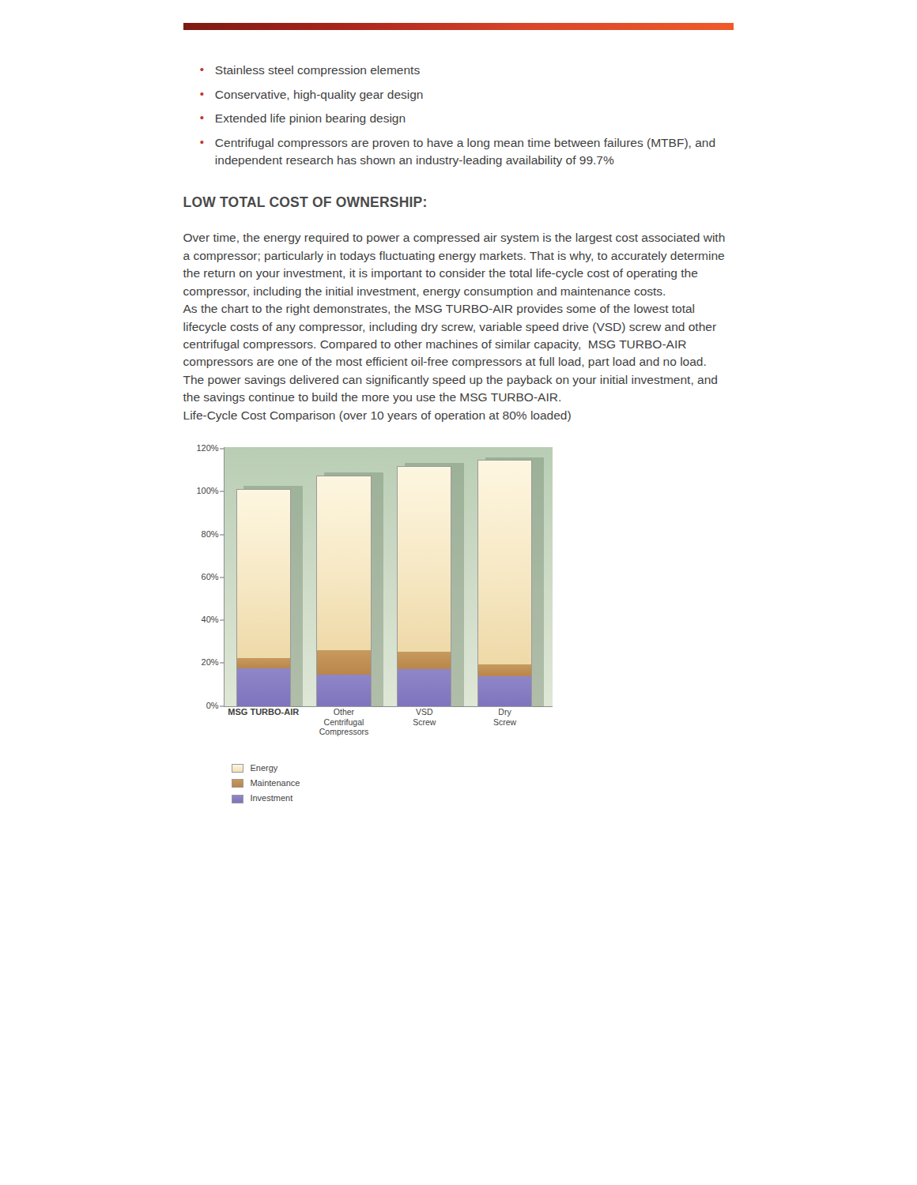Stainless steel compression elements
Conservative, high-quality gear design
Extended life pinion bearing design
Centrifugal compressors are proven to have a long mean time between failures (MTBF), and independent research has shown an industry-leading availability of 99.7%
LOW TOTAL COST OF OWNERSHIP:
Over time, the energy required to power a compressed air system is the largest cost associated with a compressor; particularly in todays fluctuating energy markets. That is why, to accurately determine the return on your investment, it is important to consider the total life-cycle cost of operating the compressor, including the initial investment, energy consumption and maintenance costs.
As the chart to the right demonstrates, the MSG TURBO-AIR provides some of the lowest total lifecycle costs of any compressor, including dry screw, variable speed drive (VSD) screw and other centrifugal compressors. Compared to other machines of similar capacity, MSG TURBO-AIR compressors are one of the most efficient oil-free compressors at full load, part load and no load.
The power savings delivered can significantly speed up the payback on your initial investment, and the savings continue to build the more you use the MSG TURBO-AIR.
Life-Cycle Cost Comparison (over 10 years of operation at 80% loaded)
120%
100%
80%
60%
40%
20%
0%
Bar 1: MSG TURBO-AIR total ~102%
Bar 2: Other Centrifugal total ~108%
Bar 3: VSD Screw total ~112%
Bar 4: Dry Screw total ~115%
MSG TURBO-AIR
Other
Centrifugal
Compressors
VSD
Screw
Dry
Screw
Energy
Maintenance
Investment